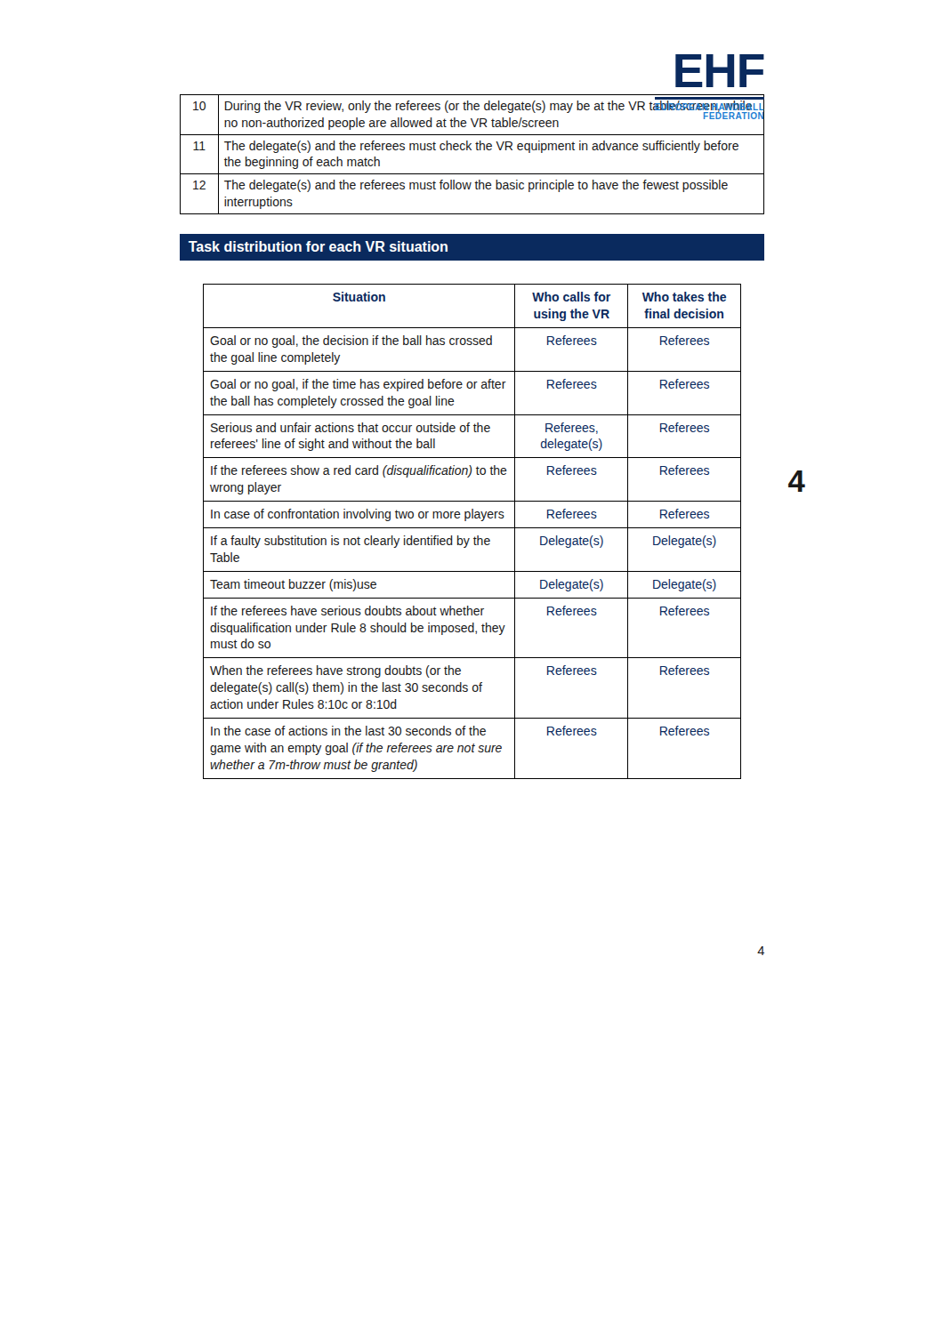EHF
EUROPEAN HANDBALL
FEDERATION
| 10 | During the VR review, only the referees (or the delegate(s) may be at the VR table/screen, while no non-authorized people are allowed at the VR table/screen |
| 11 | The delegate(s) and the referees must check the VR equipment in advance sufficiently before the beginning of each match |
| 12 | The delegate(s) and the referees must follow the basic principle to have the fewest possible interruptions |
Task distribution for each VR situation
| Situation | Who calls for using the VR | Who takes the final decision |
| --- | --- | --- |
| Goal or no goal, the decision if the ball has crossed the goal line completely | Referees | Referees |
| Goal or no goal, if the time has expired before or after the ball has completely crossed the goal line | Referees | Referees |
| Serious and unfair actions that occur outside of the referees' line of sight and without the ball | Referees, delegate(s) | Referees |
| If the referees show a red card (disqualification) to the wrong player | Referees | Referees |
| In case of confrontation involving two or more players | Referees | Referees |
| If a faulty substitution is not clearly identified by the Table | Delegate(s) | Delegate(s) |
| Team timeout buzzer (mis)use | Delegate(s) | Delegate(s) |
| If the referees have serious doubts about whether disqualification under Rule 8 should be imposed, they must do so | Referees | Referees |
| When the referees have strong doubts (or the delegate(s) call(s) them) in the last 30 seconds of action under Rules 8:10c or 8:10d | Referees | Referees |
| In the case of actions in the last 30 seconds of the game with an empty goal (if the referees are not sure whether a 7m-throw must be granted) | Referees | Referees |
4
4